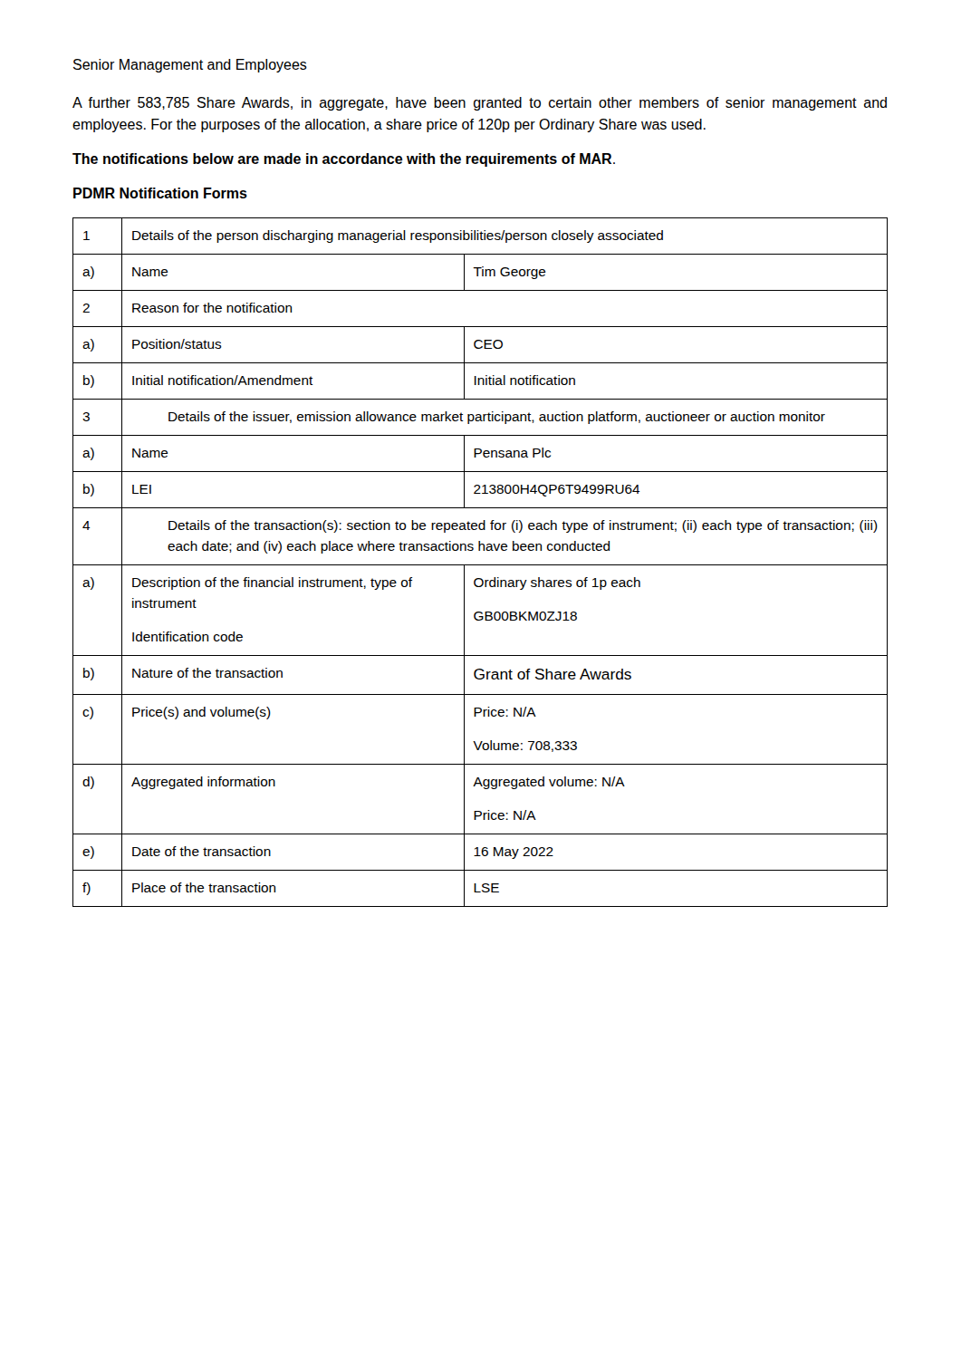Senior Management and Employees
A further 583,785 Share Awards, in aggregate, have been granted to certain other members of senior management and employees. For the purposes of the allocation, a share price of 120p per Ordinary Share was used.
The notifications below are made in accordance with the requirements of MAR.
PDMR Notification Forms
| 1 | Details of the person discharging managerial responsibilities/person closely associated |
| a) | Name | Tim George |
| 2 | Reason for the notification |
| a) | Position/status | CEO |
| b) | Initial notification/Amendment | Initial notification |
| 3 | Details of the issuer, emission allowance market participant, auction platform, auctioneer or auction monitor |
| a) | Name | Pensana Plc |
| b) | LEI | 213800H4QP6T9499RU64 |
| 4 | Details of the transaction(s): section to be repeated for (i) each type of instrument; (ii) each type of transaction; (iii) each date; and (iv) each place where transactions have been conducted |
| a) | Description of the financial instrument, type of instrument Identification code | Ordinary shares of 1p each GB00BKM0ZJ18 |
| b) | Nature of the transaction | Grant of Share Awards |
| c) | Price(s) and volume(s) | Price: N/A Volume: 708,333 |
| d) | Aggregated information | Aggregated volume: N/A Price: N/A |
| e) | Date of the transaction | 16 May 2022 |
| f) | Place of the transaction | LSE |